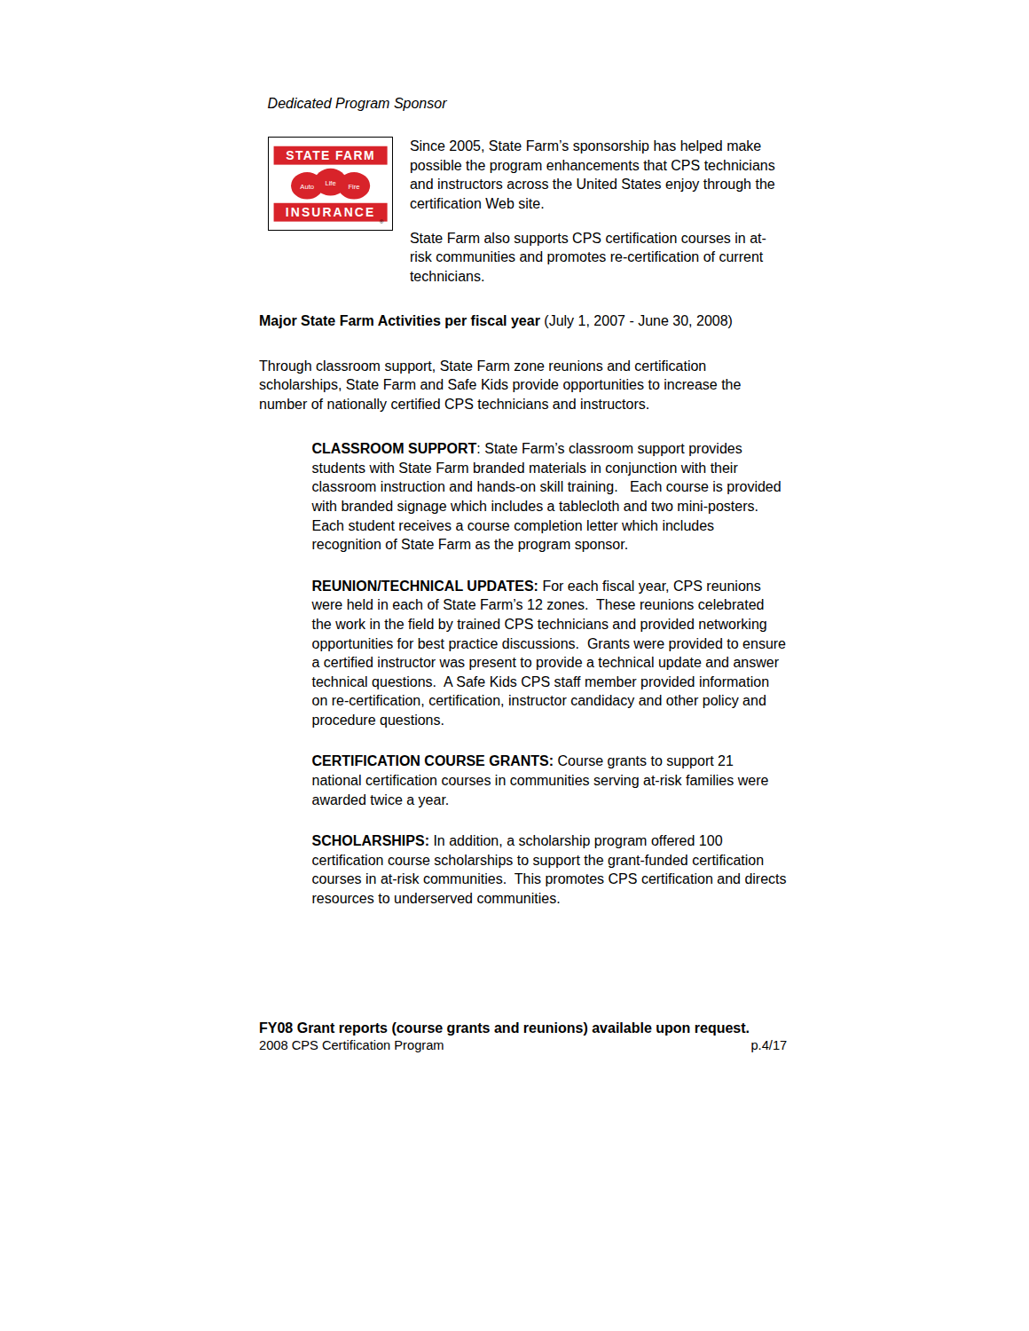Dedicated Program Sponsor
STATE FARM Auto Life Fire INSURANCE ®
Since 2005, State Farm’s sponsorship has helped make possible the program enhancements that CPS technicians and instructors across the United States enjoy through the certification Web site.
State Farm also supports CPS certification courses in at-risk communities and promotes re-certification of current technicians.
Major State Farm Activities per fiscal year (July 1, 2007 - June 30, 2008)
Through classroom support, State Farm zone reunions and certification scholarships, State Farm and Safe Kids provide opportunities to increase the number of nationally certified CPS technicians and instructors.
CLASSROOM SUPPORT: State Farm’s classroom support provides students with State Farm branded materials in conjunction with their classroom instruction and hands-on skill training. Each course is provided with branded signage which includes a tablecloth and two mini-posters. Each student receives a course completion letter which includes recognition of State Farm as the program sponsor.
REUNION/TECHNICAL UPDATES: For each fiscal year, CPS reunions were held in each of State Farm’s 12 zones. These reunions celebrated the work in the field by trained CPS technicians and provided networking opportunities for best practice discussions. Grants were provided to ensure a certified instructor was present to provide a technical update and answer technical questions. A Safe Kids CPS staff member provided information on re-certification, certification, instructor candidacy and other policy and procedure questions.
CERTIFICATION COURSE GRANTS: Course grants to support 21 national certification courses in communities serving at-risk families were awarded twice a year.
SCHOLARSHIPS: In addition, a scholarship program offered 100 certification course scholarships to support the grant-funded certification courses in at-risk communities. This promotes CPS certification and directs resources to underserved communities.
FY08 Grant reports (course grants and reunions) available upon request.
2008 CPS Certification Program p.4/17